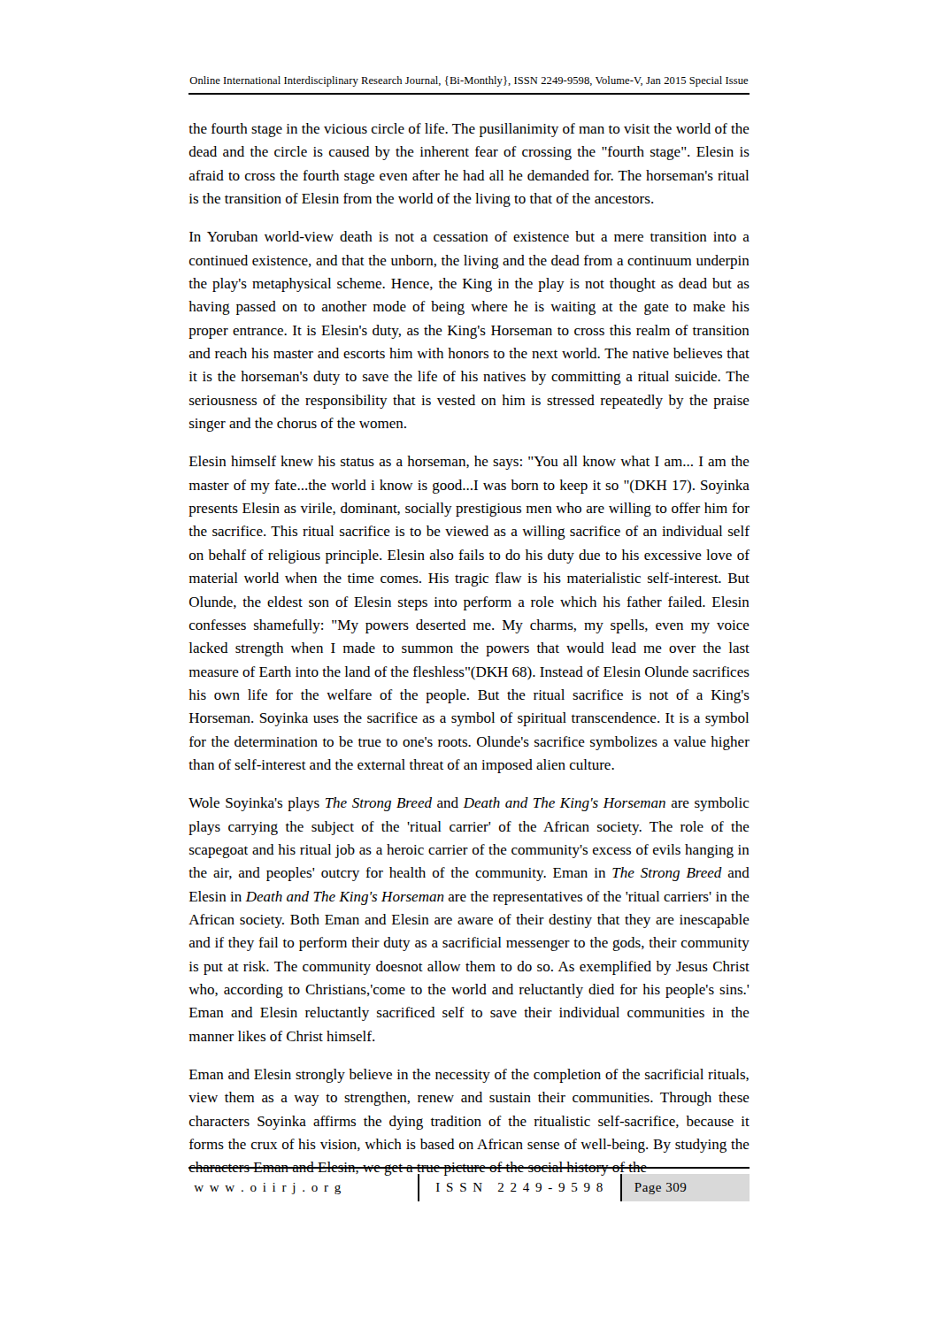Online International Interdisciplinary Research Journal, {Bi-Monthly}, ISSN 2249-9598, Volume-V, Jan 2015 Special Issue
the fourth stage in the vicious circle of life. The pusillanimity of man to visit the world of the dead and the circle is caused by the inherent fear of crossing the "fourth stage". Elesin is afraid to cross the fourth stage even after he had all he demanded for. The horseman's ritual is the transition of Elesin from the world of the living to that of the ancestors.
In Yoruban world-view death is not a cessation of existence but a mere transition into a continued existence, and that the unborn, the living and the dead from a continuum underpin the play's metaphysical scheme. Hence, the King in the play is not thought as dead but as having passed on to another mode of being where he is waiting at the gate to make his proper entrance. It is Elesin's duty, as the King's Horseman to cross this realm of transition and reach his master and escorts him with honors to the next world. The native believes that it is the horseman's duty to save the life of his natives by committing a ritual suicide. The seriousness of the responsibility that is vested on him is stressed repeatedly by the praise singer and the chorus of the women.
Elesin himself knew his status as a horseman, he says: "You all know what I am... I am the master of my fate...the world i know is good...I was born to keep it so "(DKH 17). Soyinka presents Elesin as virile, dominant, socially prestigious men who are willing to offer him for the sacrifice. This ritual sacrifice is to be viewed as a willing sacrifice of an individual self on behalf of religious principle. Elesin also fails to do his duty due to his excessive love of material world when the time comes. His tragic flaw is his materialistic self-interest. But Olunde, the eldest son of Elesin steps into perform a role which his father failed. Elesin confesses shamefully: "My powers deserted me. My charms, my spells, even my voice lacked strength when I made to summon the powers that would lead me over the last measure of Earth into the land of the fleshless"(DKH 68). Instead of Elesin Olunde sacrifices his own life for the welfare of the people. But the ritual sacrifice is not of a King's Horseman. Soyinka uses the sacrifice as a symbol of spiritual transcendence. It is a symbol for the determination to be true to one's roots. Olunde's sacrifice symbolizes a value higher than of self-interest and the external threat of an imposed alien culture.
Wole Soyinka's plays The Strong Breed and Death and The King's Horseman are symbolic plays carrying the subject of the 'ritual carrier' of the African society. The role of the scapegoat and his ritual job as a heroic carrier of the community's excess of evils hanging in the air, and peoples' outcry for health of the community. Eman in The Strong Breed and Elesin in Death and The King's Horseman are the representatives of the 'ritual carriers' in the African society. Both Eman and Elesin are aware of their destiny that they are inescapable and if they fail to perform their duty as a sacrificial messenger to the gods, their community is put at risk. The community doesnot allow them to do so. As exemplified by Jesus Christ who, according to Christians,'come to the world and reluctantly died for his people's sins.' Eman and Elesin reluctantly sacrificed self to save their individual communities in the manner likes of Christ himself.
Eman and Elesin strongly believe in the necessity of the completion of the sacrificial rituals, view them as a way to strengthen, renew and sustain their communities. Through these characters Soyinka affirms the dying tradition of the ritualistic self-sacrifice, because it forms the crux of his vision, which is based on African sense of well-being. By studying the characters Eman and Elesin, we get a true picture of the social history of the
w w w . o i i r j . o r g
I S S N 2 2 4 9 - 9 5 9 8
Page 309